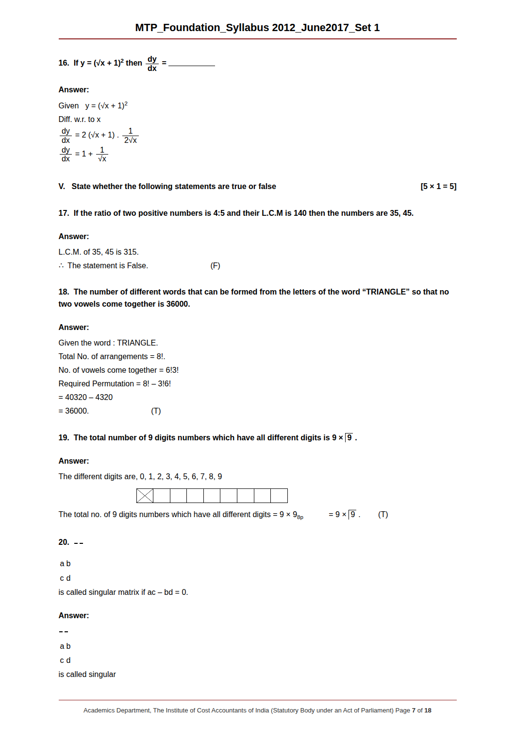MTP_Foundation_Syllabus 2012_June2017_Set 1
16. If y = (√x + 1)2 then dy dx =
Answer:
Given y = (√x + 1)2
Diff. w.r. to x
dy dx = 2 (√x + 1) . 12√x
dy dx = 1 + 1√x
V. State whether the following statements are true or false [5 × 1 = 5]
17. If the ratio of two positive numbers is 4:5 and their L.C.M is 140 then the numbers are 35, 45.
Answer:
L.C.M. of 35, 45 is 315.
∴ The statement is False. (F)
18. The number of different words that can be formed from the letters of the word “TRIANGLE” so that no two vowels come together is 36000.
Answer:
Given the word : TRIANGLE.
Total No. of arrangements = 8!.
No. of vowels come together = 6!3!
Required Permutation = 8! – 3!6!
= 40320 – 4320
= 36000. (T)
19. The total number of 9 digits numbers which have all different digits is 9 × 9 .
Answer:
The different digits are, 0, 1, 2, 3, 4, 5, 6, 7, 8, 9
The total no. of 9 digits numbers which have all different digits = 9 × 98p = 9 × 9 . (T)
20.
| a | b |
| c | d |
is called singular matrix if ac – bd = 0.
Answer:
| a | b |
| c | d |
is called singular
Academics Department, The Institute of Cost Accountants of India (Statutory Body under an Act of Parliament) Page 7 of 18